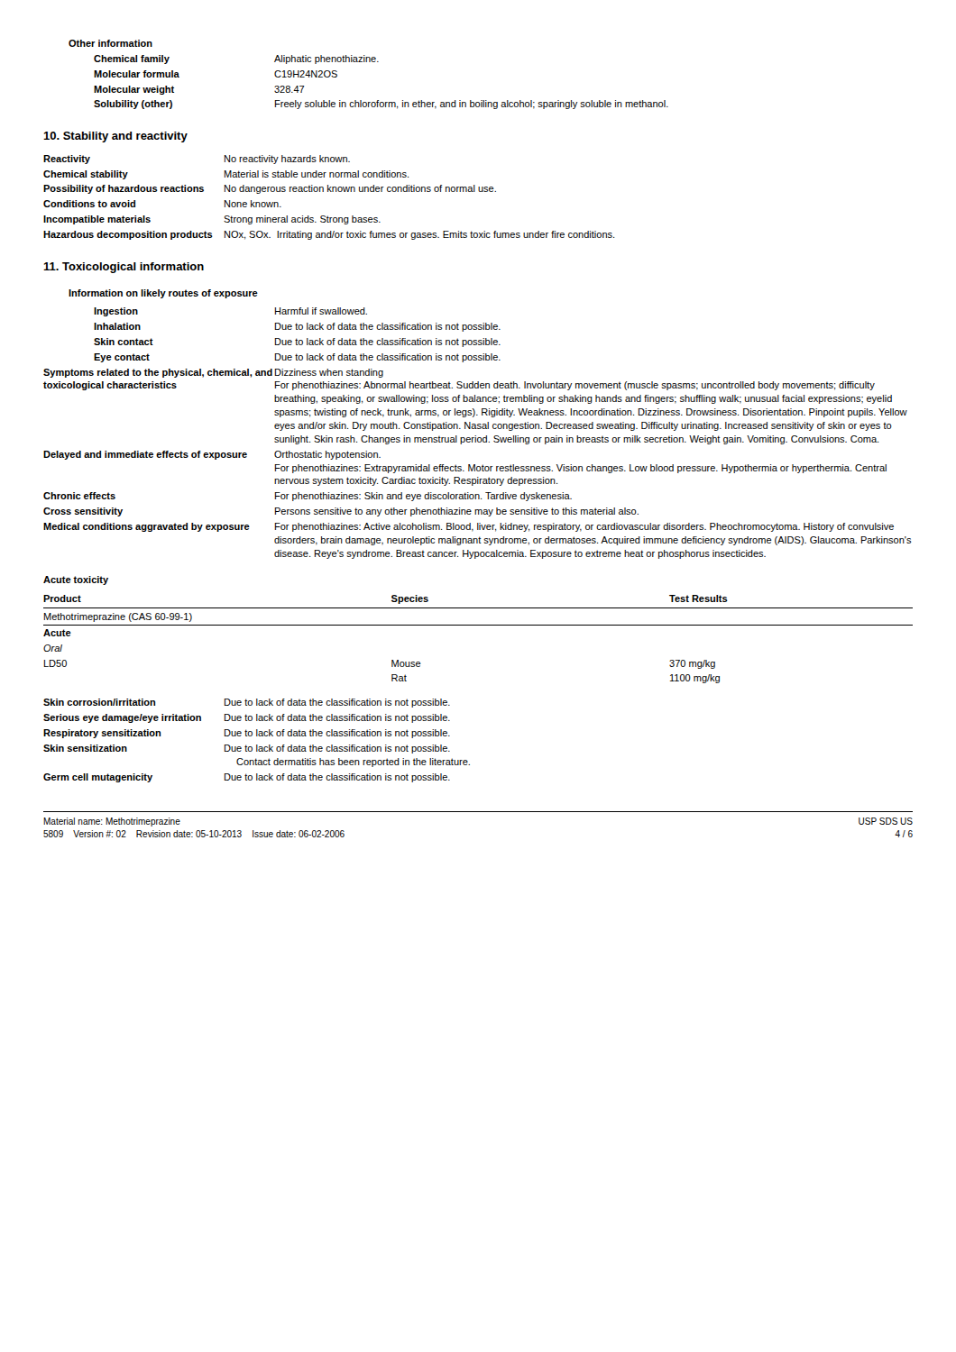| Other information |
| Chemical family | Aliphatic phenothiazine. |
| Molecular formula | C19H24N2OS |
| Molecular weight | 328.47 |
| Solubility (other) | Freely soluble in chloroform, in ether, and in boiling alcohol; sparingly soluble in methanol. |
10. Stability and reactivity
| Reactivity | No reactivity hazards known. |
| Chemical stability | Material is stable under normal conditions. |
| Possibility of hazardous reactions | No dangerous reaction known under conditions of normal use. |
| Conditions to avoid | None known. |
| Incompatible materials | Strong mineral acids. Strong bases. |
| Hazardous decomposition products | NOx, SOx. Irritating and/or toxic fumes or gases. Emits toxic fumes under fire conditions. |
11. Toxicological information
Information on likely routes of exposure
| Ingestion | Harmful if swallowed. |
| Inhalation | Due to lack of data the classification is not possible. |
| Skin contact | Due to lack of data the classification is not possible. |
| Eye contact | Due to lack of data the classification is not possible. |
| Symptoms related to the physical, chemical, and toxicological characteristics | Dizziness when standing For phenothiazines: Abnormal heartbeat. Sudden death. Involuntary movement (muscle spasms; uncontrolled body movements; difficulty breathing, speaking, or swallowing; loss of balance; trembling or shaking hands and fingers; shuffling walk; unusual facial expressions; eyelid spasms; twisting of neck, trunk, arms, or legs). Rigidity. Weakness. Incoordination. Dizziness. Drowsiness. Disorientation. Pinpoint pupils. Yellow eyes and/or skin. Dry mouth. Constipation. Nasal congestion. Decreased sweating. Difficulty urinating. Increased sensitivity of skin or eyes to sunlight. Skin rash. Changes in menstrual period. Swelling or pain in breasts or milk secretion. Weight gain. Vomiting. Convulsions. Coma. |
| Delayed and immediate effects of exposure | Orthostatic hypotension. For phenothiazines: Extrapyramidal effects. Motor restlessness. Vision changes. Low blood pressure. Hypothermia or hyperthermia. Central nervous system toxicity. Cardiac toxicity. Respiratory depression. |
| Chronic effects | For phenothiazines: Skin and eye discoloration. Tardive dyskenesia. |
| Cross sensitivity | Persons sensitive to any other phenothiazine may be sensitive to this material also. |
| Medical conditions aggravated by exposure | For phenothiazines: Active alcoholism. Blood, liver, kidney, respiratory, or cardiovascular disorders. Pheochromocytoma. History of convulsive disorders, brain damage, neuroleptic malignant syndrome, or dermatoses. Acquired immune deficiency syndrome (AIDS). Glaucoma. Parkinson's disease. Reye's syndrome. Breast cancer. Hypocalcemia. Exposure to extreme heat or phosphorus insecticides. |
Acute toxicity
| Product | Species | Test Results |
| --- | --- | --- |
| Methotrimeprazine (CAS 60-99-1) |
| Acute | | |
| Oral | | |
| LD50 | Mouse | 370 mg/kg |
| | Rat | 1100 mg/kg |
| Skin corrosion/irritation | Due to lack of data the classification is not possible. |
| Serious eye damage/eye irritation | Due to lack of data the classification is not possible. |
| Respiratory sensitization | Due to lack of data the classification is not possible. |
| Skin sensitization | Due to lack of data the classification is not possible. Contact dermatitis has been reported in the literature. |
| Germ cell mutagenicity | Due to lack of data the classification is not possible. |
Material name: Methotrimeprazine
5809 Version #: 02 Revision date: 05-10-2013 Issue date: 06-02-2006
USP SDS US
4 / 6